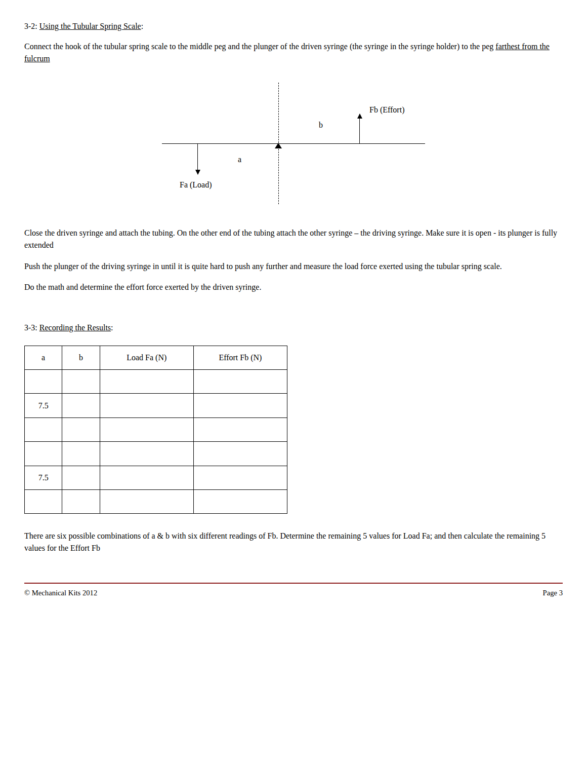3-2: Using the Tubular Spring Scale:
Connect the hook of the tubular spring scale to the middle peg and the plunger of the driven syringe (the syringe in the syringe holder) to the peg farthest from the fulcrum
Fb (Effort) b a Fa (Load)
Close the driven syringe and attach the tubing. On the other end of the tubing attach the other syringe – the driving syringe. Make sure it is open - its plunger is fully extended
Push the plunger of the driving syringe in until it is quite hard to push any further and measure the load force exerted using the tubular spring scale.
Do the math and determine the effort force exerted by the driven syringe.
3-3: Recording the Results:
| a | b | Load Fa (N) | Effort Fb (N) |
| --- | --- | --- | --- |
| 7.5 | | | |
| 7.5 | | | |
There are six possible combinations of a & b with six different readings of Fb. Determine the remaining 5 values for Load Fa; and then calculate the remaining 5 values for the Effort Fb
© Mechanical Kits 2012 Page 3